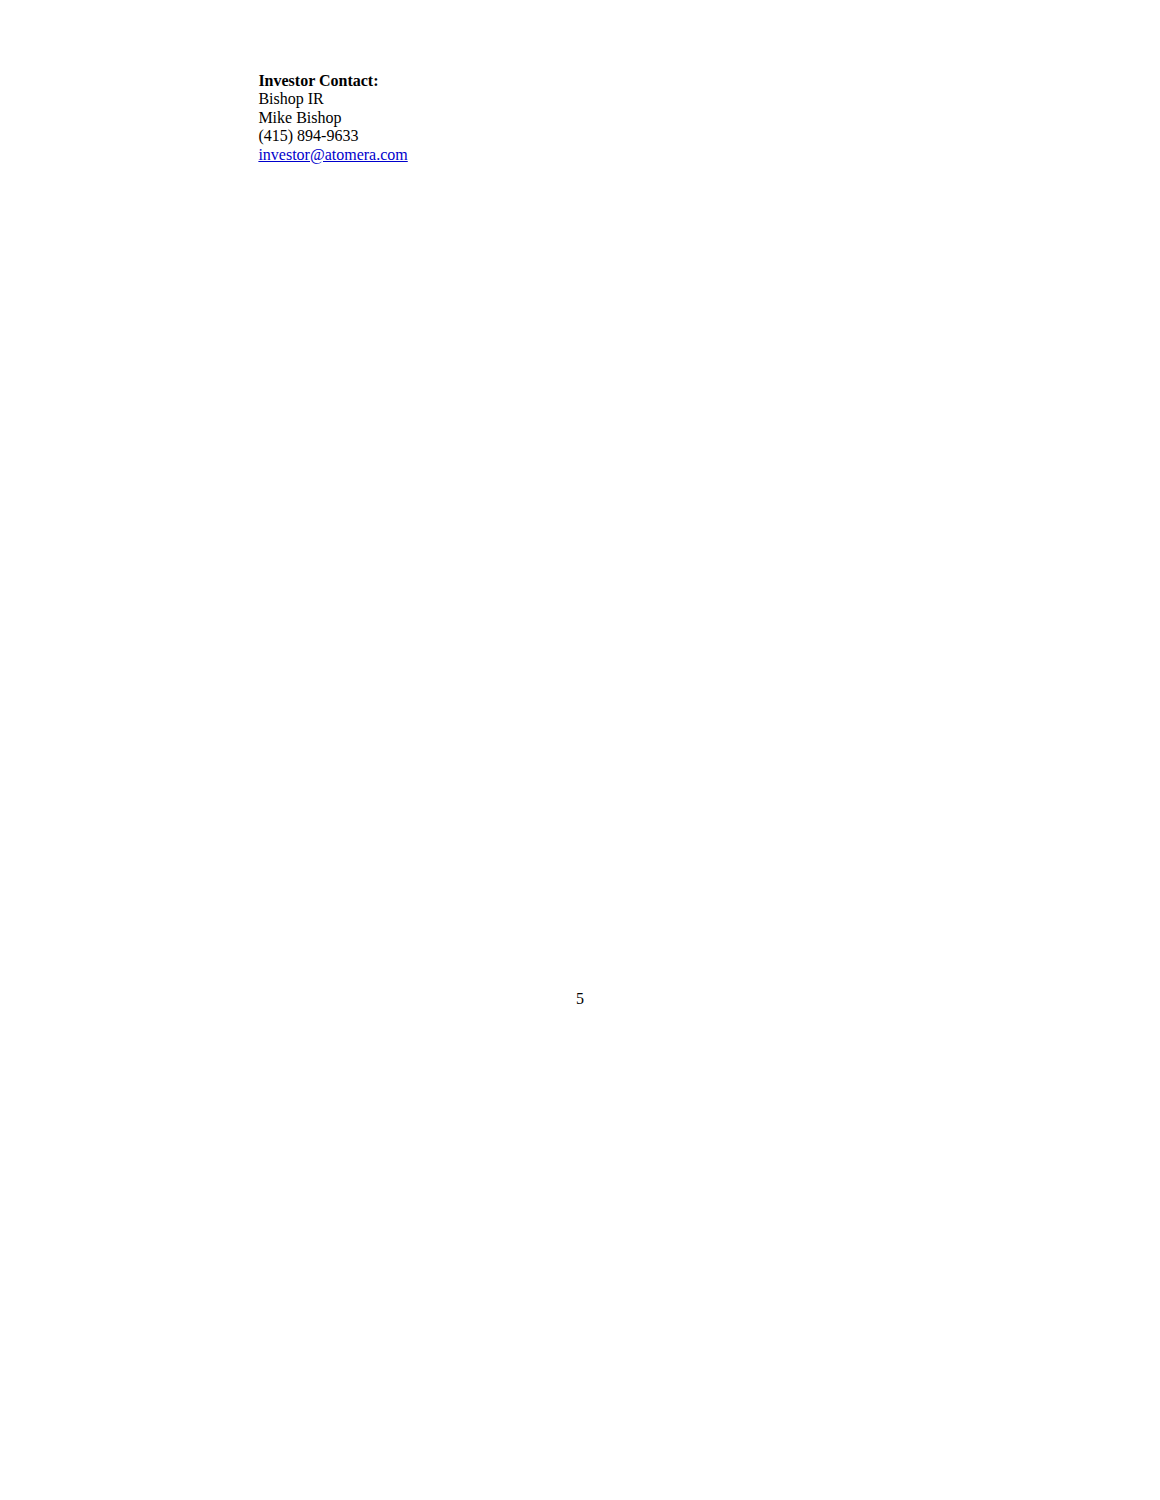Investor Contact:
Bishop IR
Mike Bishop
(415) 894-9633
investor@atomera.com
5